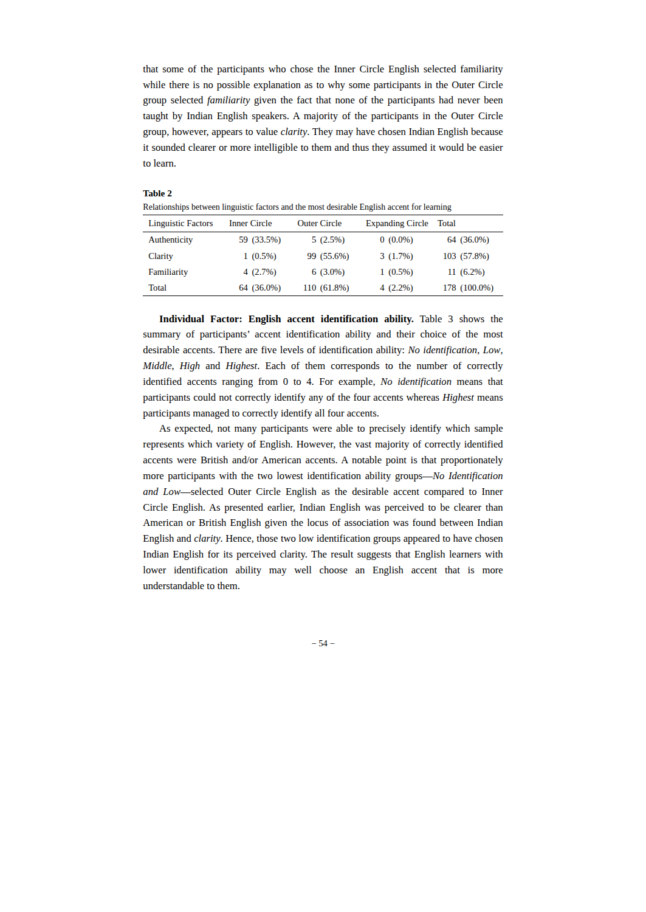that some of the participants who chose the Inner Circle English selected familiarity while there is no possible explanation as to why some participants in the Outer Circle group selected familiarity given the fact that none of the participants had never been taught by Indian English speakers. A majority of the participants in the Outer Circle group, however, appears to value clarity. They may have chosen Indian English because it sounded clearer or more intelligible to them and thus they assumed it would be easier to learn.
Table 2
Relationships between linguistic factors and the most desirable English accent for learning
| Linguistic Factors | Inner Circle | Outer Circle | Expanding Circle | Total |
| --- | --- | --- | --- | --- |
| Authenticity | 59 (33.5%) | 5 (2.5%) | 0 (0.0%) | 64 (36.0%) |
| Clarity | 1 (0.5%) | 99 (55.6%) | 3 (1.7%) | 103 (57.8%) |
| Familiarity | 4 (2.7%) | 6 (3.0%) | 1 (0.5%) | 11 (6.2%) |
| Total | 64 (36.0%) | 110 (61.8%) | 4 (2.2%) | 178 (100.0%) |
Individual Factor: English accent identification ability. Table 3 shows the summary of participants’ accent identification ability and their choice of the most desirable accents. There are five levels of identification ability: No identification, Low, Middle, High and Highest. Each of them corresponds to the number of correctly identified accents ranging from 0 to 4. For example, No identification means that participants could not correctly identify any of the four accents whereas Highest means participants managed to correctly identify all four accents.
As expected, not many participants were able to precisely identify which sample represents which variety of English. However, the vast majority of correctly identified accents were British and/or American accents. A notable point is that proportionately more participants with the two lowest identification ability groups—No Identification and Low—selected Outer Circle English as the desirable accent compared to Inner Circle English. As presented earlier, Indian English was perceived to be clearer than American or British English given the locus of association was found between Indian English and clarity. Hence, those two low identification groups appeared to have chosen Indian English for its perceived clarity. The result suggests that English learners with lower identification ability may well choose an English accent that is more understandable to them.
− 54 −